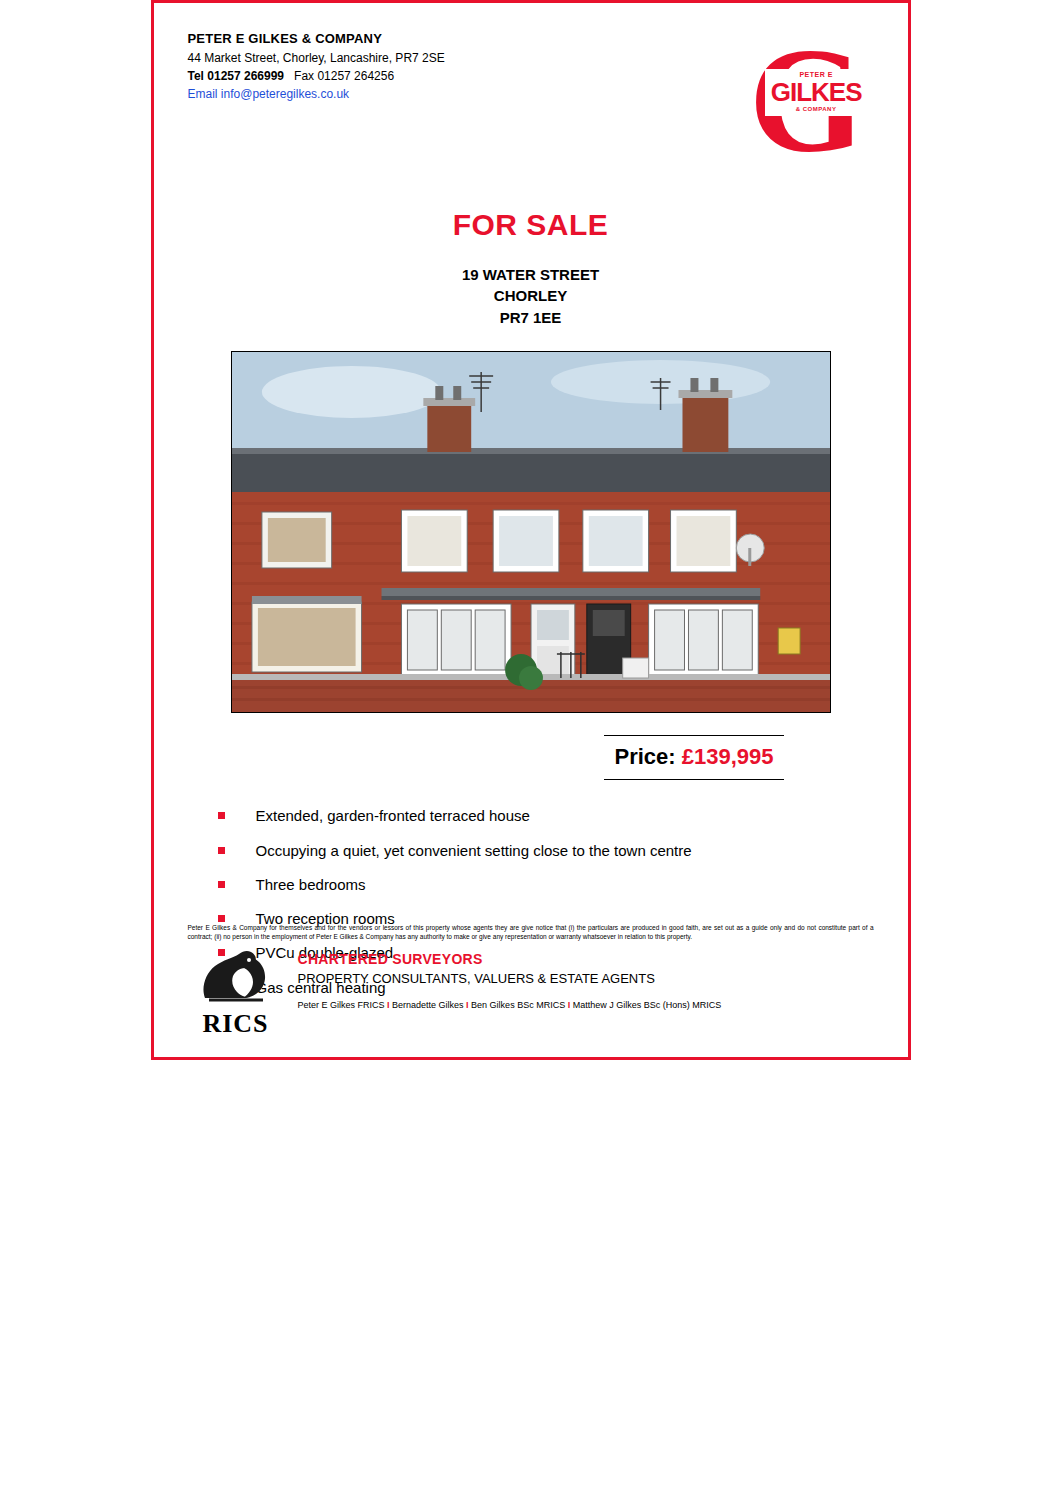PETER E GILKES & COMPANY
44 Market Street, Chorley, Lancashire, PR7 2SE
Tel 01257 266999 Fax 01257 264256
Email info@peteregilkes.co.uk
G
PETER E GILKES & COMPANY
FOR SALE
19 WATER STREET
CHORLEY
PR7 1EE
Price: £139,995
Extended, garden-fronted terraced house
Occupying a quiet, yet convenient setting close to the town centre
Three bedrooms
Two reception rooms
PVCu double-glazed
Gas central heating
Peter E Gilkes & Company for themselves and for the vendors or lessors of this property whose agents they are give notice that (i) the particulars are produced in good faith, are set out as a guide only and do not constitute part of a contract; (ii) no person in the employment of Peter E Gilkes & Company has any authority to make or give any representation or warranty whatsoever in relation to this property.
RICS
CHARTERED SURVEYORS
PROPERTY CONSULTANTS, VALUERS & ESTATE AGENTS
Peter E Gilkes FRICS I Bernadette Gilkes I Ben Gilkes BSc MRICS I Matthew J Gilkes BSc (Hons) MRICS